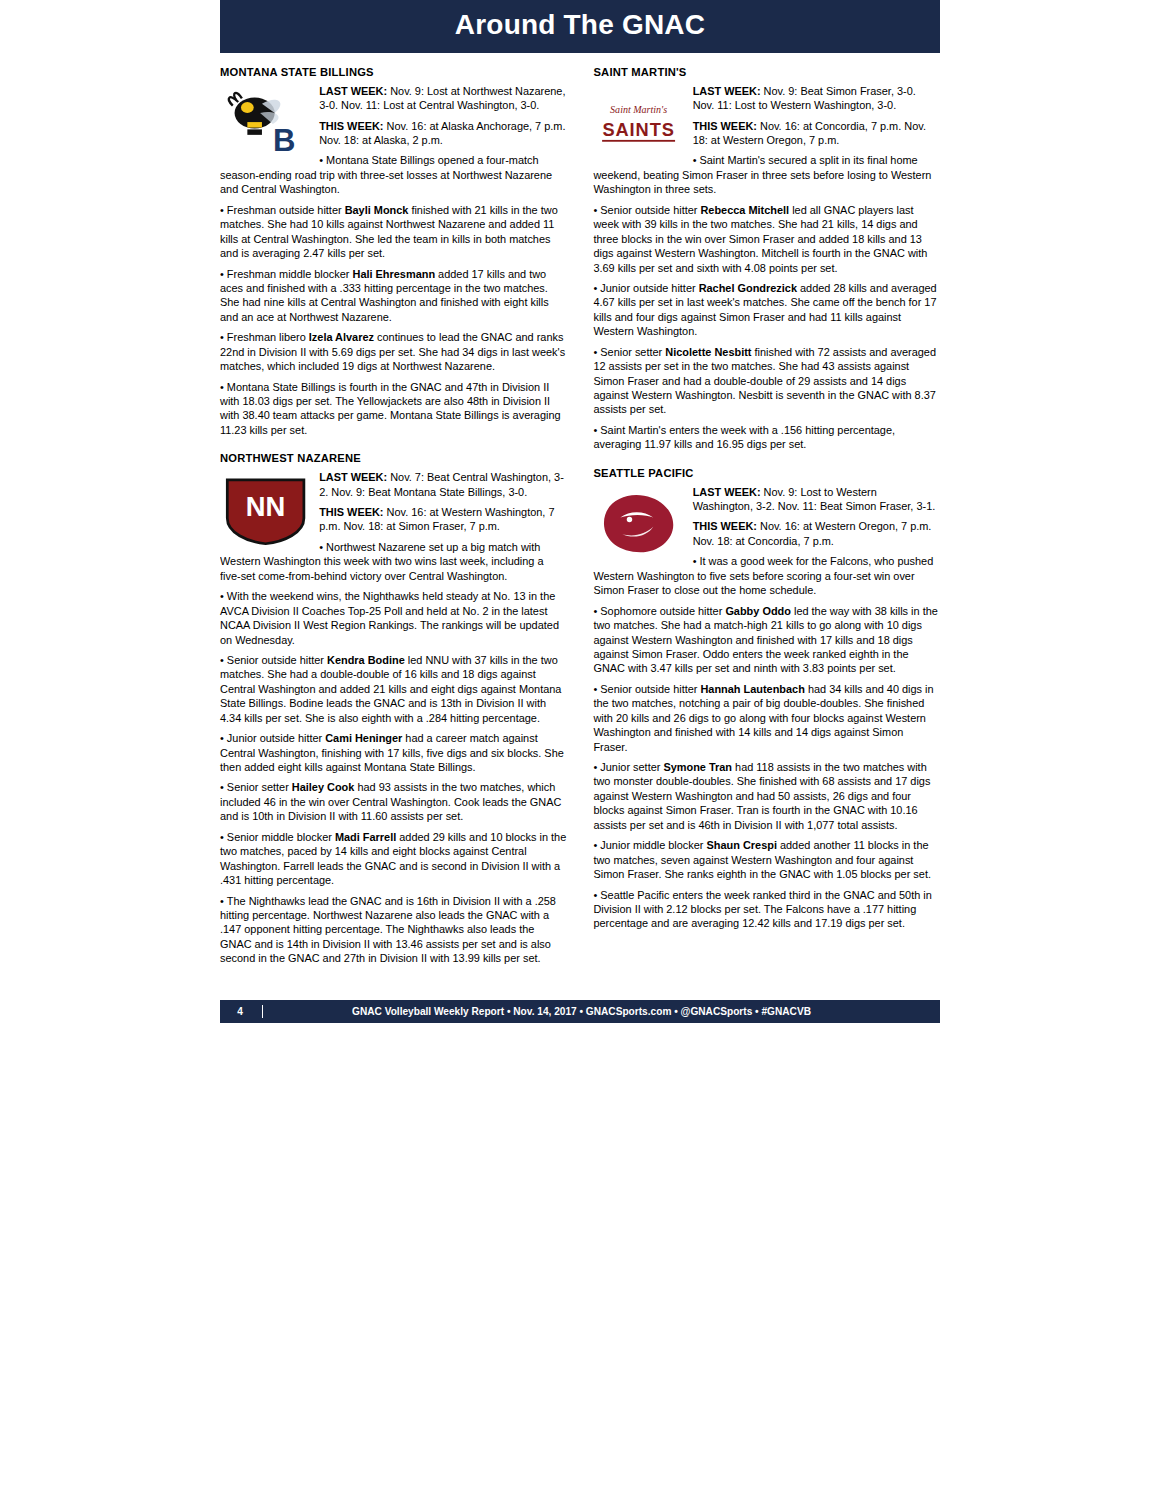Around The GNAC
MONTANA STATE BILLINGS
B
LAST WEEK: Nov. 9: Lost at Northwest Nazarene, 3-0. Nov. 11: Lost at Central Washington, 3-0.
THIS WEEK: Nov. 16: at Alaska Anchorage, 7 p.m. Nov. 18: at Alaska, 2 p.m.
Montana State Billings opened a four-match season-ending road trip with three-set losses at Northwest Nazarene and Central Washington.
Freshman outside hitter Bayli Monck finished with 21 kills in the two matches. She had 10 kills against Northwest Nazarene and added 11 kills at Central Washington. She led the team in kills in both matches and is averaging 2.47 kills per set.
Freshman middle blocker Hali Ehresmann added 17 kills and two aces and finished with a .333 hitting percentage in the two matches. She had nine kills at Central Washington and finished with eight kills and an ace at Northwest Nazarene.
Freshman libero Izela Alvarez continues to lead the GNAC and ranks 22nd in Division II with 5.69 digs per set. She had 34 digs in last week's matches, which included 19 digs at Northwest Nazarene.
Montana State Billings is fourth in the GNAC and 47th in Division II with 18.03 digs per set. The Yellowjackets are also 48th in Division II with 38.40 team attacks per game. Montana State Billings is averaging 11.23 kills per set.
NORTHWEST NAZARENE
NN
LAST WEEK: Nov. 7: Beat Central Washington, 3-2. Nov. 9: Beat Montana State Billings, 3-0.
THIS WEEK: Nov. 16: at Western Washington, 7 p.m. Nov. 18: at Simon Fraser, 7 p.m.
Northwest Nazarene set up a big match with Western Washington this week with two wins last week, including a five-set come-from-behind victory over Central Washington.
With the weekend wins, the Nighthawks held steady at No. 13 in the AVCA Division II Coaches Top-25 Poll and held at No. 2 in the latest NCAA Division II West Region Rankings. The rankings will be updated on Wednesday.
Senior outside hitter Kendra Bodine led NNU with 37 kills in the two matches. She had a double-double of 16 kills and 18 digs against Central Washington and added 21 kills and eight digs against Montana State Billings. Bodine leads the GNAC and is 13th in Division II with 4.34 kills per set. She is also eighth with a .284 hitting percentage.
Junior outside hitter Cami Heninger had a career match against Central Washington, finishing with 17 kills, five digs and six blocks. She then added eight kills against Montana State Billings.
Senior setter Hailey Cook had 93 assists in the two matches, which included 46 in the win over Central Washington. Cook leads the GNAC and is 10th in Division II with 11.60 assists per set.
Senior middle blocker Madi Farrell added 29 kills and 10 blocks in the two matches, paced by 14 kills and eight blocks against Central Washington. Farrell leads the GNAC and is second in Division II with a .431 hitting percentage.
The Nighthawks lead the GNAC and is 16th in Division II with a .258 hitting percentage. Northwest Nazarene also leads the GNAC with a .147 opponent hitting percentage. The Nighthawks also leads the GNAC and is 14th in Division II with 13.46 assists per set and is also second in the GNAC and 27th in Division II with 13.99 kills per set.
SAINT MARTIN'S
Saint Martin's SAINTS
LAST WEEK: Nov. 9: Beat Simon Fraser, 3-0. Nov. 11: Lost to Western Washington, 3-0.
THIS WEEK: Nov. 16: at Concordia, 7 p.m. Nov. 18: at Western Oregon, 7 p.m.
Saint Martin's secured a split in its final home weekend, beating Simon Fraser in three sets before losing to Western Washington in three sets.
Senior outside hitter Rebecca Mitchell led all GNAC players last week with 39 kills in the two matches. She had 21 kills, 14 digs and three blocks in the win over Simon Fraser and added 18 kills and 13 digs against Western Washington. Mitchell is fourth in the GNAC with 3.69 kills per set and sixth with 4.08 points per set.
Junior outside hitter Rachel Gondrezick added 28 kills and averaged 4.67 kills per set in last week's matches. She came off the bench for 17 kills and four digs against Simon Fraser and had 11 kills against Western Washington.
Senior setter Nicolette Nesbitt finished with 72 assists and averaged 12 assists per set in the two matches. She had 43 assists against Simon Fraser and had a double-double of 29 assists and 14 digs against Western Washington. Nesbitt is seventh in the GNAC with 8.37 assists per set.
Saint Martin's enters the week with a .156 hitting percentage, averaging 11.97 kills and 16.95 digs per set.
SEATTLE PACIFIC
LAST WEEK: Nov. 9: Lost to Western Washington, 3-2. Nov. 11: Beat Simon Fraser, 3-1.
THIS WEEK: Nov. 16: at Western Oregon, 7 p.m. Nov. 18: at Concordia, 7 p.m.
It was a good week for the Falcons, who pushed Western Washington to five sets before scoring a four-set win over Simon Fraser to close out the home schedule.
Sophomore outside hitter Gabby Oddo led the way with 38 kills in the two matches. She had a match-high 21 kills to go along with 10 digs against Western Washington and finished with 17 kills and 18 digs against Simon Fraser. Oddo enters the week ranked eighth in the GNAC with 3.47 kills per set and ninth with 3.83 points per set.
Senior outside hitter Hannah Lautenbach had 34 kills and 40 digs in the two matches, notching a pair of big double-doubles. She finished with 20 kills and 26 digs to go along with four blocks against Western Washington and finished with 14 kills and 14 digs against Simon Fraser.
Junior setter Symone Tran had 118 assists in the two matches with two monster double-doubles. She finished with 68 assists and 17 digs against Western Washington and had 50 assists, 26 digs and four blocks against Simon Fraser. Tran is fourth in the GNAC with 10.16 assists per set and is 46th in Division II with 1,077 total assists.
Junior middle blocker Shaun Crespi added another 11 blocks in the two matches, seven against Western Washington and four against Simon Fraser. She ranks eighth in the GNAC with 1.05 blocks per set.
Seattle Pacific enters the week ranked third in the GNAC and 50th in Division II with 2.12 blocks per set. The Falcons have a .177 hitting percentage and are averaging 12.42 kills and 17.19 digs per set.
4
GNAC Volleyball Weekly Report • Nov. 14, 2017 • GNACSports.com • @GNACSports • #GNACVB